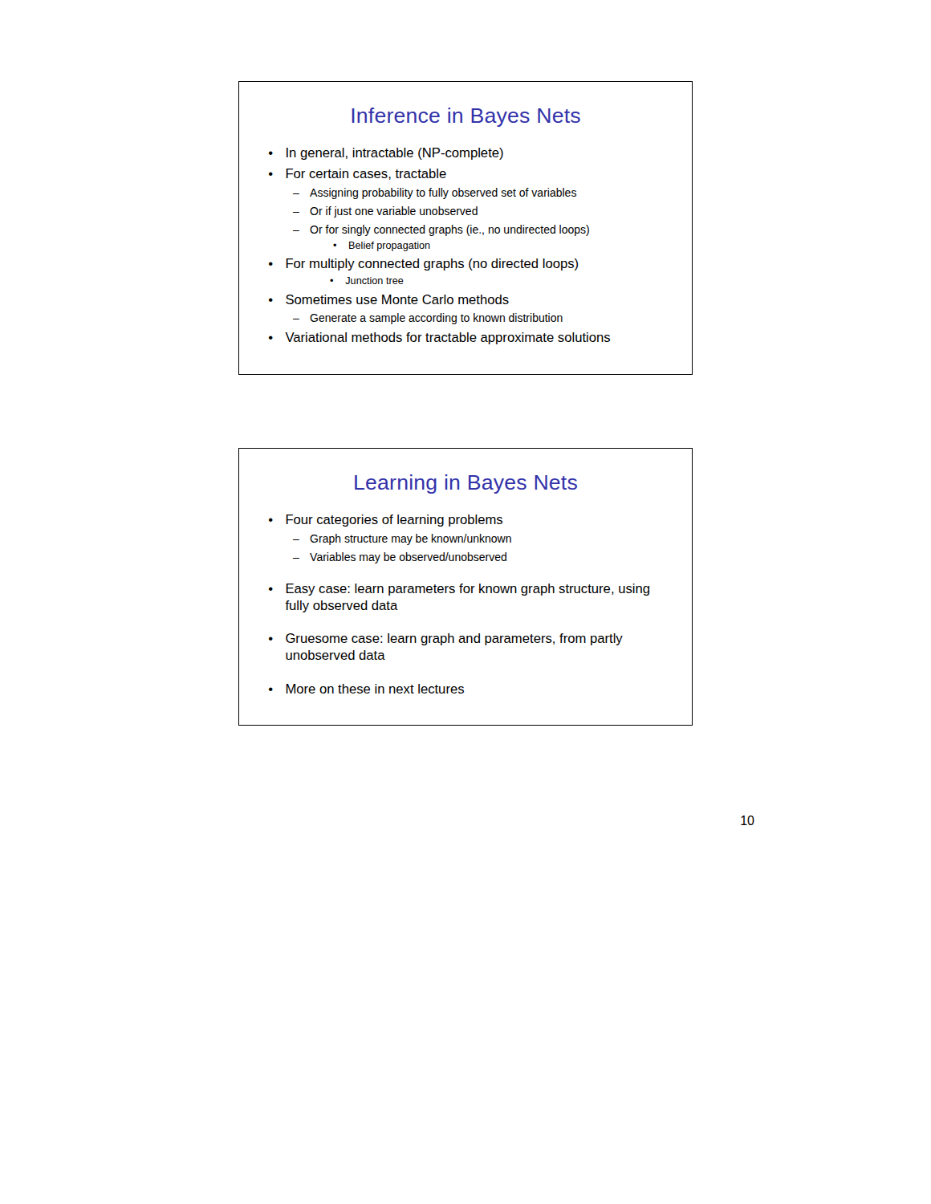Inference in Bayes Nets
In general, intractable (NP-complete)
For certain cases, tractable
Assigning probability to fully observed set of variables
Or if just one variable unobserved
Or for singly connected graphs (ie., no undirected loops)
Belief propagation
For multiply connected graphs (no directed loops)
Junction tree
Sometimes use Monte Carlo methods
Generate a sample according to known distribution
Variational methods for tractable approximate solutions
Learning in Bayes Nets
Four categories of learning problems
Graph structure may be known/unknown
Variables may be observed/unobserved
Easy case: learn parameters for known graph structure, using fully observed data
Gruesome case: learn graph and parameters, from partly unobserved data
More on these in next lectures
10